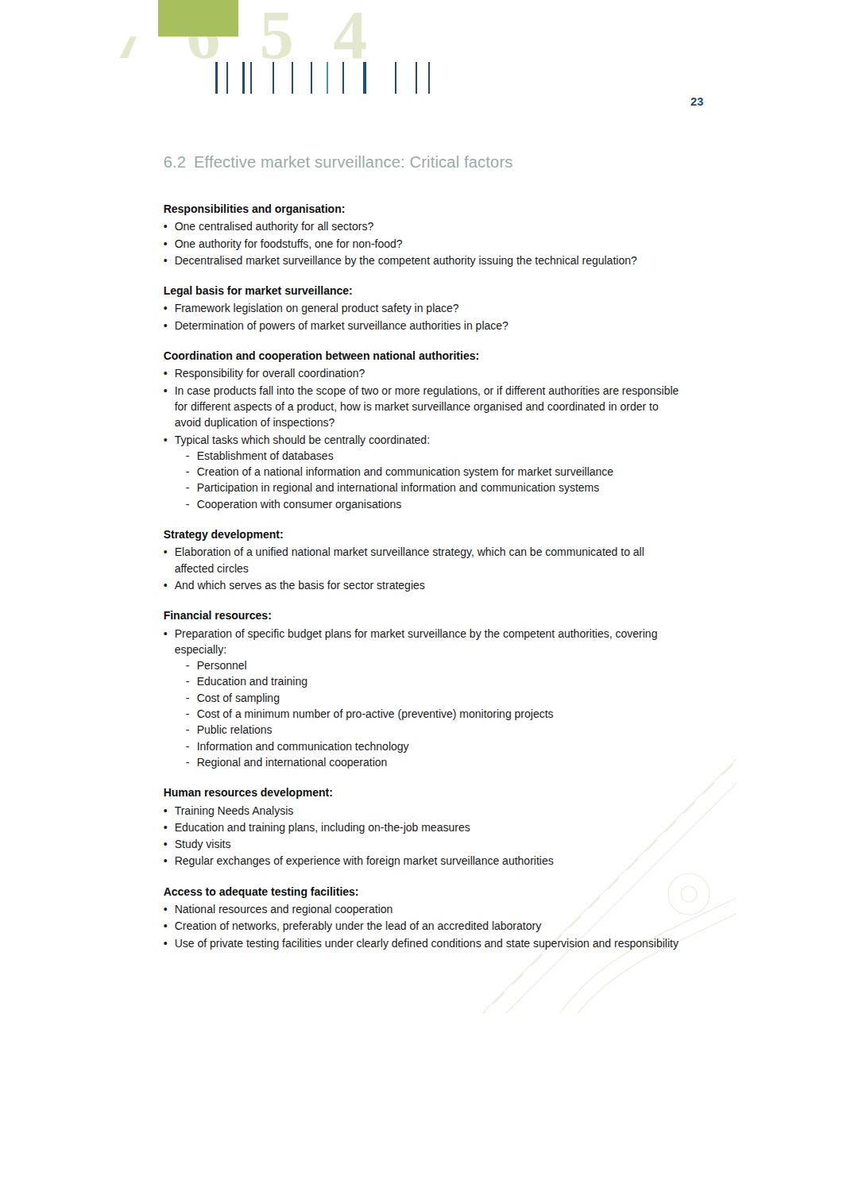7 6 5 4
23
6.2 Effective market surveillance: Critical factors
Responsibilities and organisation:
One centralised authority for all sectors?
One authority for foodstuffs, one for non-food?
Decentralised market surveillance by the competent authority issuing the technical regulation?
Legal basis for market surveillance:
Framework legislation on general product safety in place?
Determination of powers of market surveillance authorities in place?
Coordination and cooperation between national authorities:
Responsibility for overall coordination?
In case products fall into the scope of two or more regulations, or if different authorities are responsible for different aspects of a product, how is market surveillance organised and coordinated in order to avoid duplication of inspections?
Typical tasks which should be centrally coordinated:
Establishment of databases
Creation of a national information and communication system for market surveillance
Participation in regional and international information and communication systems
Cooperation with consumer organisations
Strategy development:
Elaboration of a unified national market surveillance strategy, which can be communicated to all affected circles
And which serves as the basis for sector strategies
Financial resources:
Preparation of specific budget plans for market surveillance by the competent authorities, covering especially:
Personnel
Education and training
Cost of sampling
Cost of a minimum number of pro-active (preventive) monitoring projects
Public relations
Information and communication technology
Regional and international cooperation
Human resources development:
Training Needs Analysis
Education and training plans, including on-the-job measures
Study visits
Regular exchanges of experience with foreign market surveillance authorities
Access to adequate testing facilities:
National resources and regional cooperation
Creation of networks, preferably under the lead of an accredited laboratory
Use of private testing facilities under clearly defined conditions and state supervision and responsibility